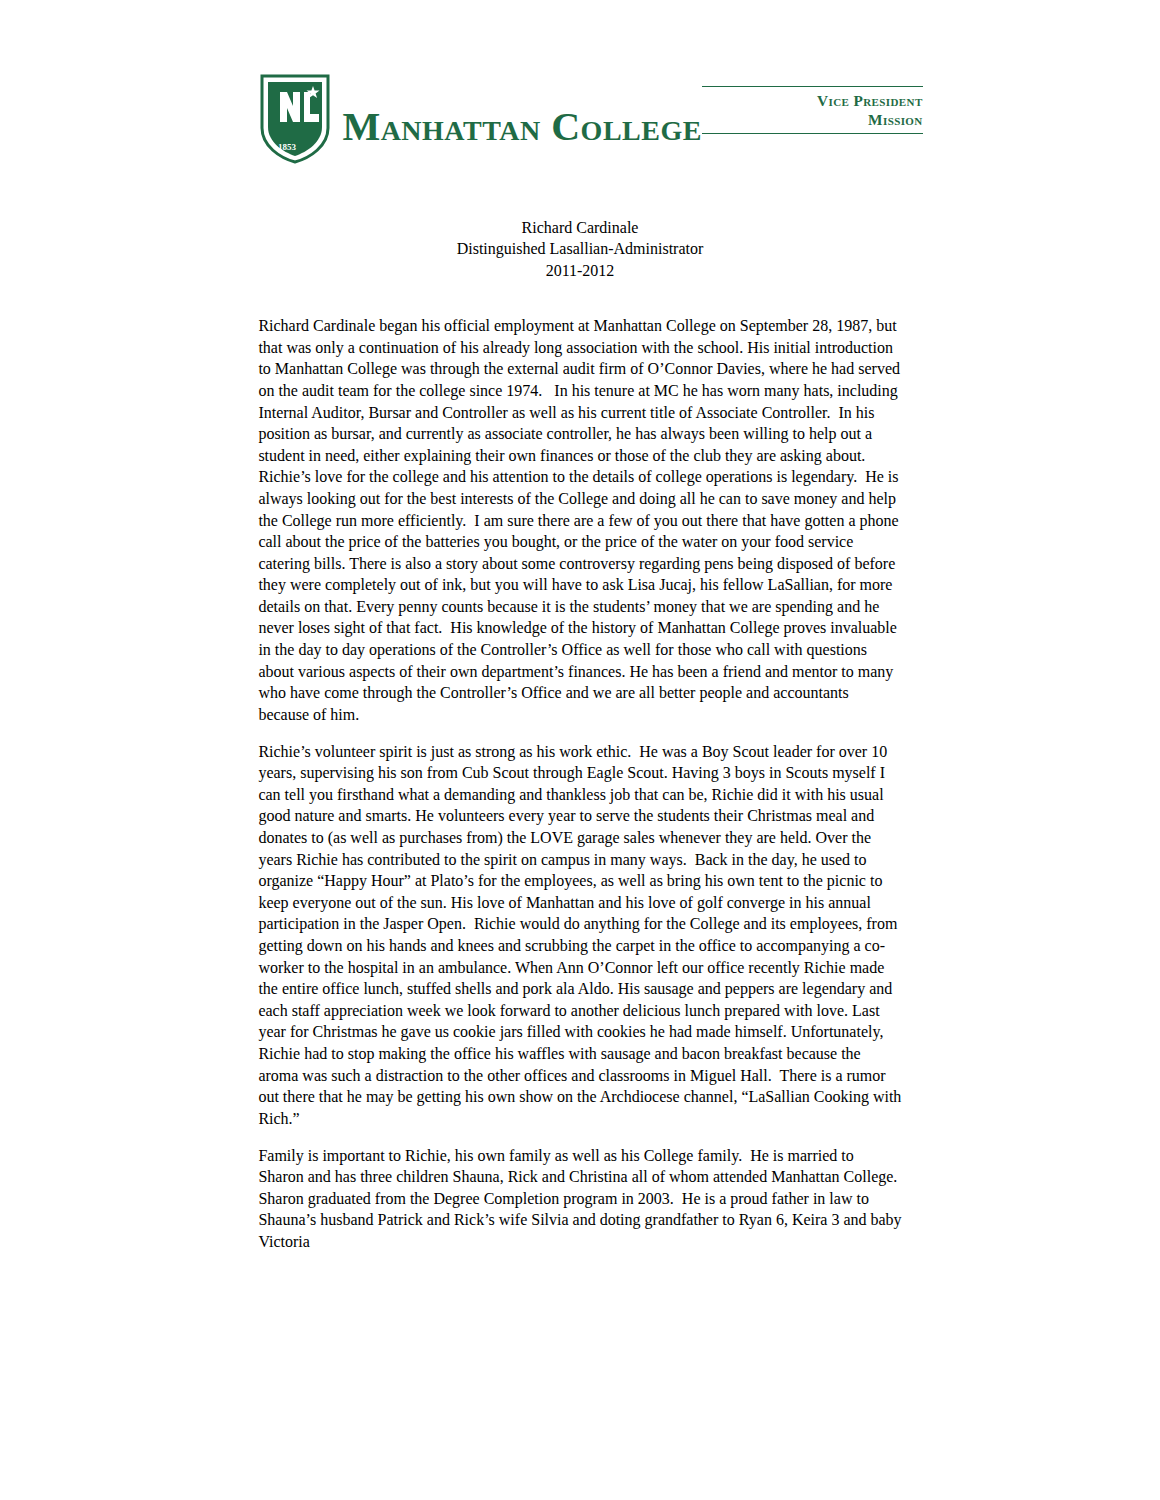1853
Manhattan College
Vice President
Mission
Richard Cardinale Distinguished Lasallian-Administrator 2011-2012
Richard Cardinale began his official employment at Manhattan College on September 28, 1987, but that was only a continuation of his already long association with the school. His initial introduction to Manhattan College was through the external audit firm of O’Connor Davies, where he had served on the audit team for the college since 1974. In his tenure at MC he has worn many hats, including Internal Auditor, Bursar and Controller as well as his current title of Associate Controller. In his position as bursar, and currently as associate controller, he has always been willing to help out a student in need, either explaining their own finances or those of the club they are asking about. Richie’s love for the college and his attention to the details of college operations is legendary. He is always looking out for the best interests of the College and doing all he can to save money and help the College run more efficiently. I am sure there are a few of you out there that have gotten a phone call about the price of the batteries you bought, or the price of the water on your food service catering bills. There is also a story about some controversy regarding pens being disposed of before they were completely out of ink, but you will have to ask Lisa Jucaj, his fellow LaSallian, for more details on that. Every penny counts because it is the students’ money that we are spending and he never loses sight of that fact. His knowledge of the history of Manhattan College proves invaluable in the day to day operations of the Controller’s Office as well for those who call with questions about various aspects of their own department’s finances. He has been a friend and mentor to many who have come through the Controller’s Office and we are all better people and accountants because of him.
Richie’s volunteer spirit is just as strong as his work ethic. He was a Boy Scout leader for over 10 years, supervising his son from Cub Scout through Eagle Scout. Having 3 boys in Scouts myself I can tell you firsthand what a demanding and thankless job that can be, Richie did it with his usual good nature and smarts. He volunteers every year to serve the students their Christmas meal and donates to (as well as purchases from) the LOVE garage sales whenever they are held. Over the years Richie has contributed to the spirit on campus in many ways. Back in the day, he used to organize “Happy Hour” at Plato’s for the employees, as well as bring his own tent to the picnic to keep everyone out of the sun. His love of Manhattan and his love of golf converge in his annual participation in the Jasper Open. Richie would do anything for the College and its employees, from getting down on his hands and knees and scrubbing the carpet in the office to accompanying a co-worker to the hospital in an ambulance. When Ann O’Connor left our office recently Richie made the entire office lunch, stuffed shells and pork ala Aldo. His sausage and peppers are legendary and each staff appreciation week we look forward to another delicious lunch prepared with love. Last year for Christmas he gave us cookie jars filled with cookies he had made himself. Unfortunately, Richie had to stop making the office his waffles with sausage and bacon breakfast because the aroma was such a distraction to the other offices and classrooms in Miguel Hall. There is a rumor out there that he may be getting his own show on the Archdiocese channel, “LaSallian Cooking with Rich.”
Family is important to Richie, his own family as well as his College family. He is married to Sharon and has three children Shauna, Rick and Christina all of whom attended Manhattan College. Sharon graduated from the Degree Completion program in 2003. He is a proud father in law to Shauna’s husband Patrick and Rick’s wife Silvia and doting grandfather to Ryan 6, Keira 3 and baby Victoria